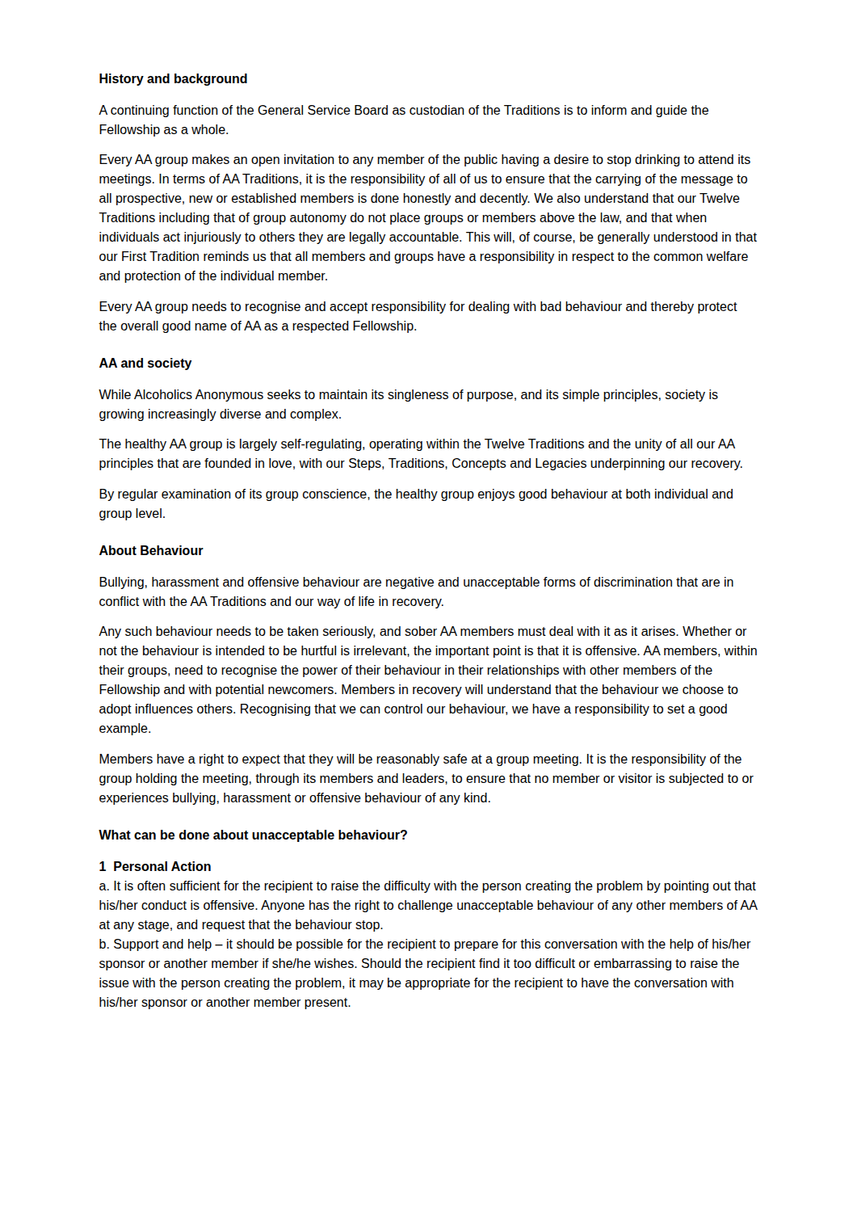History and background
A continuing function of the General Service Board as custodian of the Traditions is to inform and guide the Fellowship as a whole.
Every AA group makes an open invitation to any member of the public having a desire to stop drinking to attend its meetings. In terms of AA Traditions, it is the responsibility of all of us to ensure that the carrying of the message to all prospective, new or established members is done honestly and decently. We also understand that our Twelve Traditions including that of group autonomy do not place groups or members above the law, and that when individuals act injuriously to others they are legally accountable. This will, of course, be generally understood in that our First Tradition reminds us that all members and groups have a responsibility in respect to the common welfare and protection of the individual member.
Every AA group needs to recognise and accept responsibility for dealing with bad behaviour and thereby protect the overall good name of AA as a respected Fellowship.
AA and society
While Alcoholics Anonymous seeks to maintain its singleness of purpose, and its simple principles, society is growing increasingly diverse and complex.
The healthy AA group is largely self-regulating, operating within the Twelve Traditions and the unity of all our AA principles that are founded in love, with our Steps, Traditions, Concepts and Legacies underpinning our recovery.
By regular examination of its group conscience, the healthy group enjoys good behaviour at both individual and group level.
About Behaviour
Bullying, harassment and offensive behaviour are negative and unacceptable forms of discrimination that are in conflict with the AA Traditions and our way of life in recovery.
Any such behaviour needs to be taken seriously, and sober AA members must deal with it as it arises. Whether or not the behaviour is intended to be hurtful is irrelevant, the important point is that it is offensive. AA members, within their groups, need to recognise the power of their behaviour in their relationships with other members of the Fellowship and with potential newcomers. Members in recovery will understand that the behaviour we choose to adopt influences others. Recognising that we can control our behaviour, we have a responsibility to set a good example.
Members have a right to expect that they will be reasonably safe at a group meeting. It is the responsibility of the group holding the meeting, through its members and leaders, to ensure that no member or visitor is subjected to or experiences bullying, harassment or offensive behaviour of any kind.
What can be done about unacceptable behaviour?
1 Personal Action
a. It is often sufficient for the recipient to raise the difficulty with the person creating the problem by pointing out that his/her conduct is offensive. Anyone has the right to challenge unacceptable behaviour of any other members of AA at any stage, and request that the behaviour stop.
b. Support and help – it should be possible for the recipient to prepare for this conversation with the help of his/her sponsor or another member if she/he wishes. Should the recipient find it too difficult or embarrassing to raise the issue with the person creating the problem, it may be appropriate for the recipient to have the conversation with his/her sponsor or another member present.